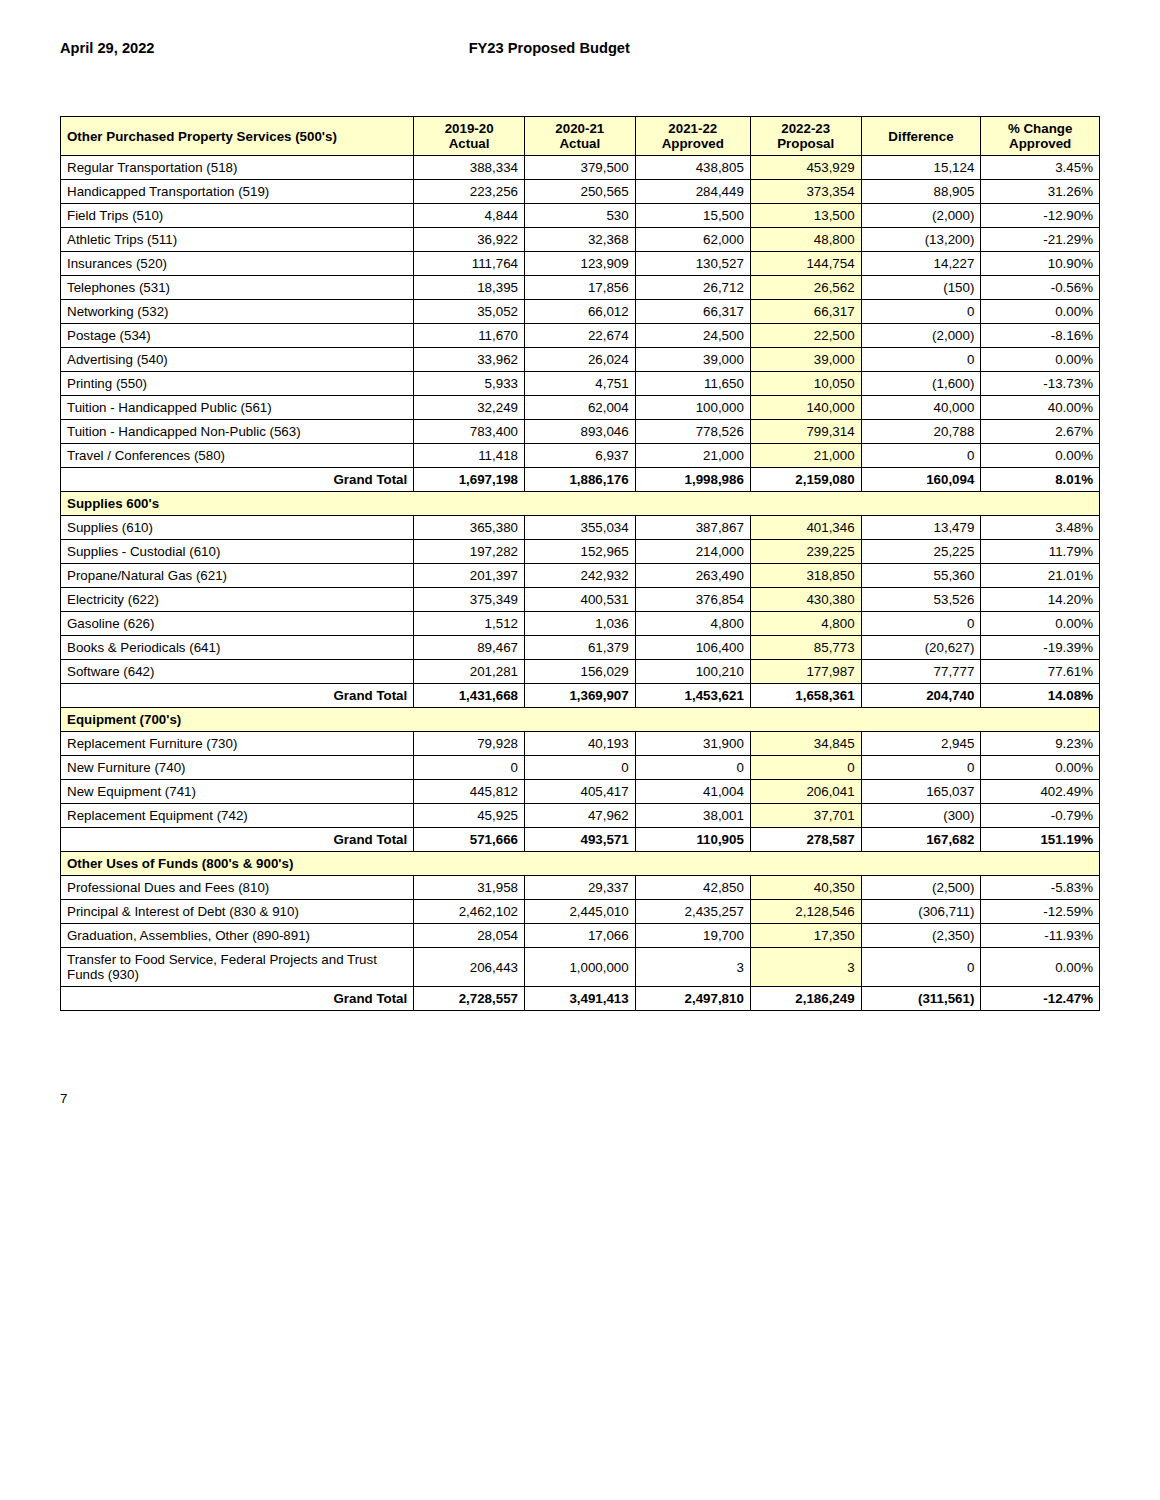April 29, 2022
FY23 Proposed Budget
| Other Purchased Property Services (500's) | 2019-20 Actual | 2020-21 Actual | 2021-22 Approved | 2022-23 Proposal | Difference | % Change Approved |
| --- | --- | --- | --- | --- | --- | --- |
| Regular Transportation (518) | 388,334 | 379,500 | 438,805 | 453,929 | 15,124 | 3.45% |
| Handicapped Transportation (519) | 223,256 | 250,565 | 284,449 | 373,354 | 88,905 | 31.26% |
| Field Trips (510) | 4,844 | 530 | 15,500 | 13,500 | (2,000) | -12.90% |
| Athletic Trips (511) | 36,922 | 32,368 | 62,000 | 48,800 | (13,200) | -21.29% |
| Insurances (520) | 111,764 | 123,909 | 130,527 | 144,754 | 14,227 | 10.90% |
| Telephones (531) | 18,395 | 17,856 | 26,712 | 26,562 | (150) | -0.56% |
| Networking (532) | 35,052 | 66,012 | 66,317 | 66,317 | 0 | 0.00% |
| Postage (534) | 11,670 | 22,674 | 24,500 | 22,500 | (2,000) | -8.16% |
| Advertising (540) | 33,962 | 26,024 | 39,000 | 39,000 | 0 | 0.00% |
| Printing (550) | 5,933 | 4,751 | 11,650 | 10,050 | (1,600) | -13.73% |
| Tuition - Handicapped Public (561) | 32,249 | 62,004 | 100,000 | 140,000 | 40,000 | 40.00% |
| Tuition - Handicapped Non-Public (563) | 783,400 | 893,046 | 778,526 | 799,314 | 20,788 | 2.67% |
| Travel / Conferences (580) | 11,418 | 6,937 | 21,000 | 21,000 | 0 | 0.00% |
| Grand Total | 1,697,198 | 1,886,176 | 1,998,986 | 2,159,080 | 160,094 | 8.01% |
| Supplies 600's |
| Supplies (610) | 365,380 | 355,034 | 387,867 | 401,346 | 13,479 | 3.48% |
| Supplies - Custodial (610) | 197,282 | 152,965 | 214,000 | 239,225 | 25,225 | 11.79% |
| Propane/Natural Gas (621) | 201,397 | 242,932 | 263,490 | 318,850 | 55,360 | 21.01% |
| Electricity (622) | 375,349 | 400,531 | 376,854 | 430,380 | 53,526 | 14.20% |
| Gasoline (626) | 1,512 | 1,036 | 4,800 | 4,800 | 0 | 0.00% |
| Books & Periodicals (641) | 89,467 | 61,379 | 106,400 | 85,773 | (20,627) | -19.39% |
| Software (642) | 201,281 | 156,029 | 100,210 | 177,987 | 77,777 | 77.61% |
| Grand Total | 1,431,668 | 1,369,907 | 1,453,621 | 1,658,361 | 204,740 | 14.08% |
| Equipment (700's) |
| Replacement Furniture (730) | 79,928 | 40,193 | 31,900 | 34,845 | 2,945 | 9.23% |
| New Furniture (740) | 0 | 0 | 0 | 0 | 0 | 0.00% |
| New Equipment (741) | 445,812 | 405,417 | 41,004 | 206,041 | 165,037 | 402.49% |
| Replacement Equipment (742) | 45,925 | 47,962 | 38,001 | 37,701 | (300) | -0.79% |
| Grand Total | 571,666 | 493,571 | 110,905 | 278,587 | 167,682 | 151.19% |
| Other Uses of Funds (800's & 900's) |
| Professional Dues and Fees (810) | 31,958 | 29,337 | 42,850 | 40,350 | (2,500) | -5.83% |
| Principal & Interest of Debt (830 & 910) | 2,462,102 | 2,445,010 | 2,435,257 | 2,128,546 | (306,711) | -12.59% |
| Graduation, Assemblies, Other (890-891) | 28,054 | 17,066 | 19,700 | 17,350 | (2,350) | -11.93% |
| Transfer to Food Service, Federal Projects and Trust Funds (930) | 206,443 | 1,000,000 | 3 | 3 | 0 | 0.00% |
| Grand Total | 2,728,557 | 3,491,413 | 2,497,810 | 2,186,249 | (311,561) | -12.47% |
7